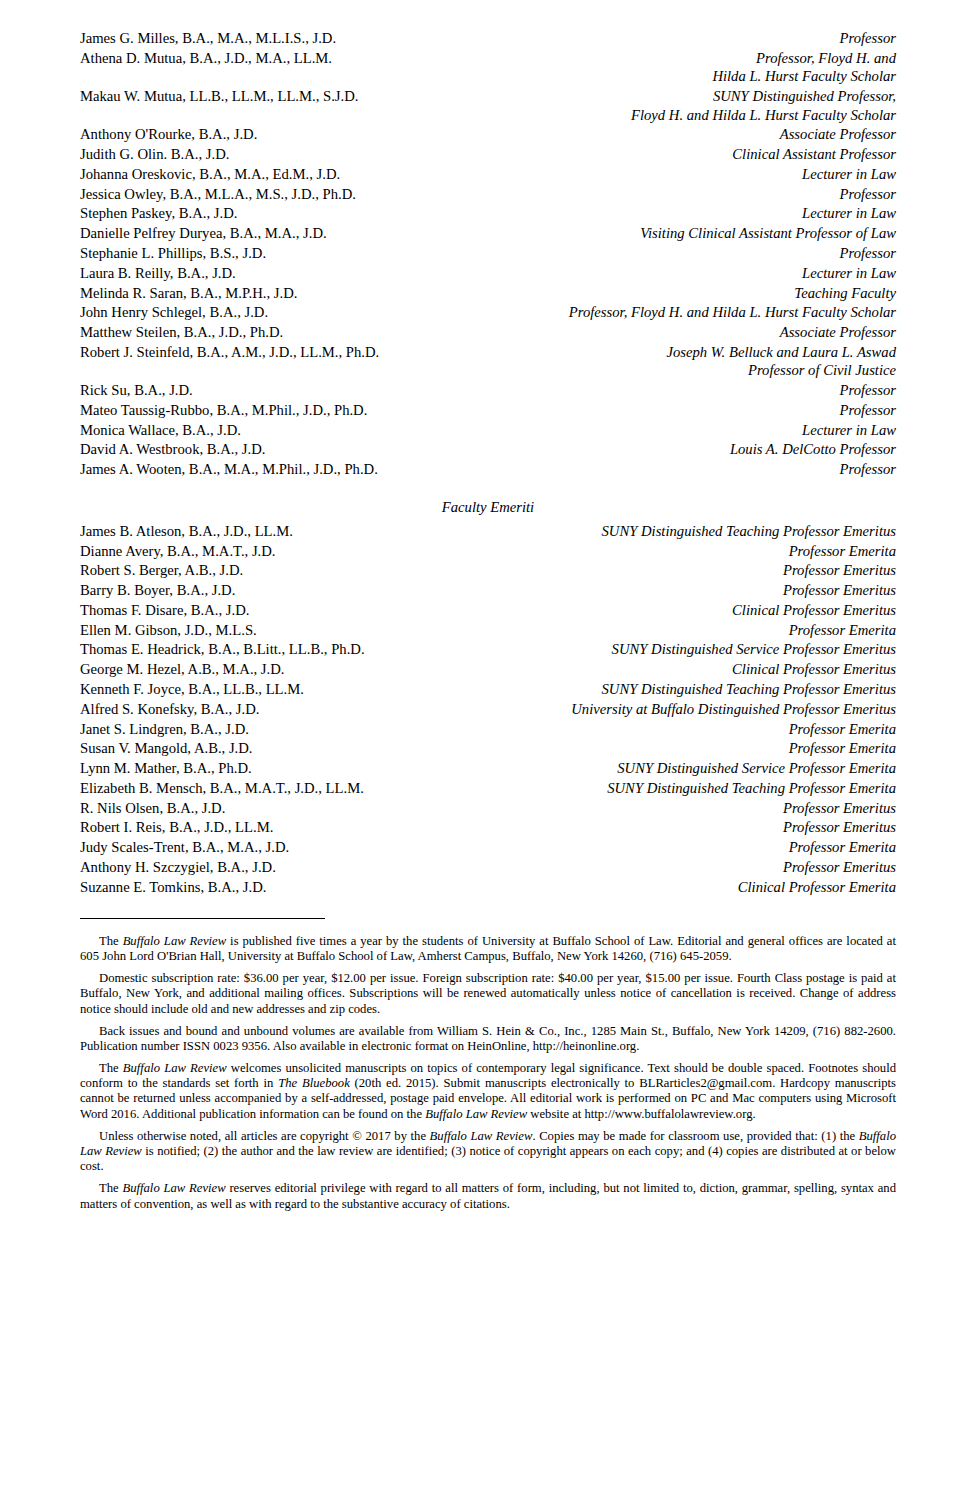| James G. Milles, B.A., M.A., M.L.I.S., J.D. | Professor |
| Athena D. Mutua, B.A., J.D., M.A., LL.M. | Professor, Floyd H. and Hilda L. Hurst Faculty Scholar |
| Makau W. Mutua, LL.B., LL.M., LL.M., S.J.D. | SUNY Distinguished Professor, Floyd H. and Hilda L. Hurst Faculty Scholar |
| Anthony O'Rourke, B.A., J.D. | Associate Professor |
| Judith G. Olin. B.A., J.D. | Clinical Assistant Professor |
| Johanna Oreskovic, B.A., M.A., Ed.M., J.D. | Lecturer in Law |
| Jessica Owley, B.A., M.L.A., M.S., J.D., Ph.D. | Professor |
| Stephen Paskey, B.A., J.D. | Lecturer in Law |
| Danielle Pelfrey Duryea, B.A., M.A., J.D. | Visiting Clinical Assistant Professor of Law |
| Stephanie L. Phillips, B.S., J.D. | Professor |
| Laura B. Reilly, B.A., J.D. | Lecturer in Law |
| Melinda R. Saran, B.A., M.P.H., J.D. | Teaching Faculty |
| John Henry Schlegel, B.A., J.D. | Professor, Floyd H. and Hilda L. Hurst Faculty Scholar |
| Matthew Steilen, B.A., J.D., Ph.D. | Associate Professor |
| Robert J. Steinfeld, B.A., A.M., J.D., LL.M., Ph.D. | Joseph W. Belluck and Laura L. Aswad Professor of Civil Justice |
| Rick Su, B.A., J.D. | Professor |
| Mateo Taussig-Rubbo, B.A., M.Phil., J.D., Ph.D. | Professor |
| Monica Wallace, B.A., J.D. | Lecturer in Law |
| David A. Westbrook, B.A., J.D. | Louis A. DelCotto Professor |
| James A. Wooten, B.A., M.A., M.Phil., J.D., Ph.D. | Professor |
Faculty Emeriti
| James B. Atleson, B.A., J.D., LL.M. | SUNY Distinguished Teaching Professor Emeritus |
| Dianne Avery, B.A., M.A.T., J.D. | Professor Emerita |
| Robert S. Berger, A.B., J.D. | Professor Emeritus |
| Barry B. Boyer, B.A., J.D. | Professor Emeritus |
| Thomas F. Disare, B.A., J.D. | Clinical Professor Emeritus |
| Ellen M. Gibson, J.D., M.L.S. | Professor Emerita |
| Thomas E. Headrick, B.A., B.Litt., LL.B., Ph.D. | SUNY Distinguished Service Professor Emeritus |
| George M. Hezel, A.B., M.A., J.D. | Clinical Professor Emeritus |
| Kenneth F. Joyce, B.A., LL.B., LL.M. | SUNY Distinguished Teaching Professor Emeritus |
| Alfred S. Konefsky, B.A., J.D. | University at Buffalo Distinguished Professor Emeritus |
| Janet S. Lindgren, B.A., J.D. | Professor Emerita |
| Susan V. Mangold, A.B., J.D. | Professor Emerita |
| Lynn M. Mather, B.A., Ph.D. | SUNY Distinguished Service Professor Emerita |
| Elizabeth B. Mensch, B.A., M.A.T., J.D., LL.M. | SUNY Distinguished Teaching Professor Emerita |
| R. Nils Olsen, B.A., J.D. | Professor Emeritus |
| Robert I. Reis, B.A., J.D., LL.M. | Professor Emeritus |
| Judy Scales-Trent, B.A., M.A., J.D. | Professor Emerita |
| Anthony H. Szczygiel, B.A., J.D. | Professor Emeritus |
| Suzanne E. Tomkins, B.A., J.D. | Clinical Professor Emerita |
The Buffalo Law Review is published five times a year by the students of University at Buffalo School of Law. Editorial and general offices are located at 605 John Lord O'Brian Hall, University at Buffalo School of Law, Amherst Campus, Buffalo, New York 14260, (716) 645-2059.
Domestic subscription rate: $36.00 per year, $12.00 per issue. Foreign subscription rate: $40.00 per year, $15.00 per issue. Fourth Class postage is paid at Buffalo, New York, and additional mailing offices. Subscriptions will be renewed automatically unless notice of cancellation is received. Change of address notice should include old and new addresses and zip codes.
Back issues and bound and unbound volumes are available from William S. Hein & Co., Inc., 1285 Main St., Buffalo, New York 14209, (716) 882-2600. Publication number ISSN 0023 9356. Also available in electronic format on HeinOnline, http://heinonline.org.
The Buffalo Law Review welcomes unsolicited manuscripts on topics of contemporary legal significance. Text should be double spaced. Footnotes should conform to the standards set forth in The Bluebook (20th ed. 2015). Submit manuscripts electronically to BLRarticles2@gmail.com. Hardcopy manuscripts cannot be returned unless accompanied by a self-addressed, postage paid envelope. All editorial work is performed on PC and Mac computers using Microsoft Word 2016. Additional publication information can be found on the Buffalo Law Review website at http://www.buffalolawreview.org.
Unless otherwise noted, all articles are copyright © 2017 by the Buffalo Law Review. Copies may be made for classroom use, provided that: (1) the Buffalo Law Review is notified; (2) the author and the law review are identified; (3) notice of copyright appears on each copy; and (4) copies are distributed at or below cost.
The Buffalo Law Review reserves editorial privilege with regard to all matters of form, including, but not limited to, diction, grammar, spelling, syntax and matters of convention, as well as with regard to the substantive accuracy of citations.